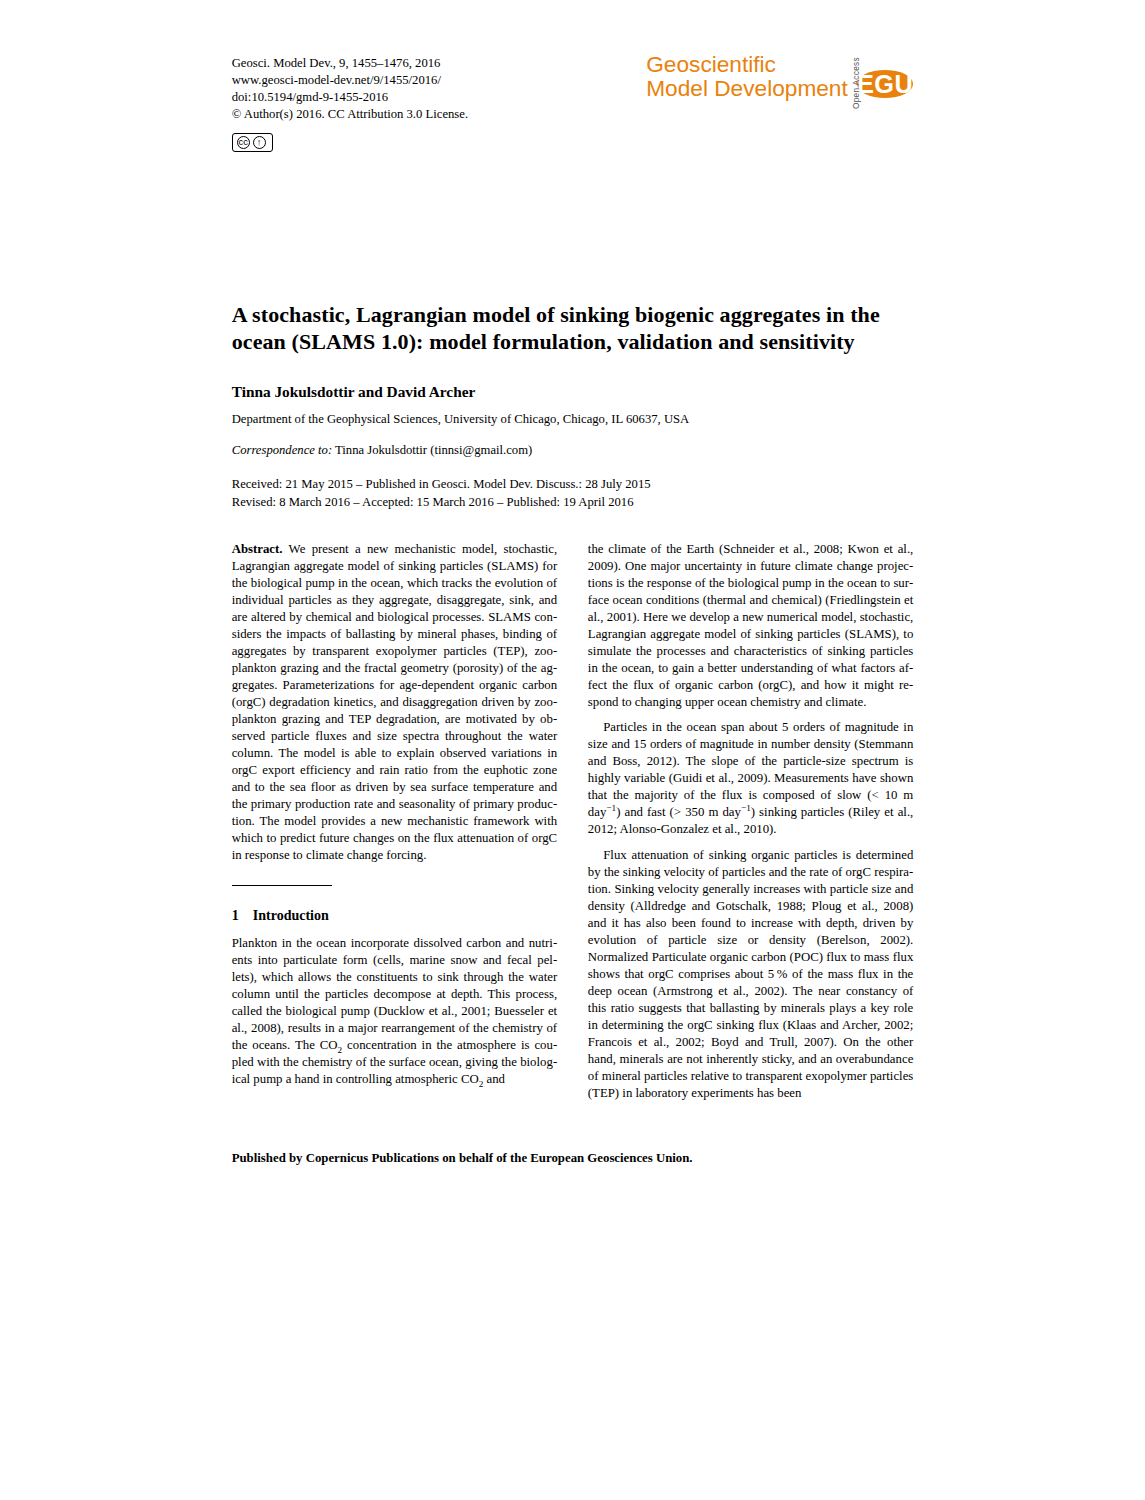Geosci. Model Dev., 9, 1455–1476, 2016
www.geosci-model-dev.net/9/1455/2016/
doi:10.5194/gmd-9-1455-2016
© Author(s) 2016. CC Attribution 3.0 License.
cc↑
GeoscientificModel Development Open Access EGU
A stochastic, Lagrangian model of sinking biogenic aggregates in the ocean (SLAMS 1.0): model formulation, validation and sensitivity
Tinna Jokulsdottir and David Archer
Department of the Geophysical Sciences, University of Chicago, Chicago, IL 60637, USA
Correspondence to: Tinna Jokulsdottir (tinnsi@gmail.com)
Received: 21 May 2015 – Published in Geosci. Model Dev. Discuss.: 28 July 2015
Revised: 8 March 2016 – Accepted: 15 March 2016 – Published: 19 April 2016
Abstract. We present a new mechanistic model, stochastic, Lagrangian aggregate model of sinking particles (SLAMS) for the biological pump in the ocean, which tracks the evolution of individual particles as they aggregate, disaggregate, sink, and are altered by chemical and biological processes. SLAMS considers the impacts of ballasting by mineral phases, binding of aggregates by transparent exopolymer particles (TEP), zooplankton grazing and the fractal geometry (porosity) of the aggregates. Parameterizations for age-dependent organic carbon (orgC) degradation kinetics, and disaggregation driven by zooplankton grazing and TEP degradation, are motivated by observed particle fluxes and size spectra throughout the water column. The model is able to explain observed variations in orgC export efficiency and rain ratio from the euphotic zone and to the sea floor as driven by sea surface temperature and the primary production rate and seasonality of primary production. The model provides a new mechanistic framework with which to predict future changes on the flux attenuation of orgC in response to climate change forcing.
1 Introduction
Plankton in the ocean incorporate dissolved carbon and nutrients into particulate form (cells, marine snow and fecal pellets), which allows the constituents to sink through the water column until the particles decompose at depth. This process, called the biological pump (Ducklow et al., 2001; Buesseler et al., 2008), results in a major rearrangement of the chemistry of the oceans. The CO2 concentration in the atmosphere is coupled with the chemistry of the surface ocean, giving the biological pump a hand in controlling atmospheric CO2 and
the climate of the Earth (Schneider et al., 2008; Kwon et al., 2009). One major uncertainty in future climate change projections is the response of the biological pump in the ocean to surface ocean conditions (thermal and chemical) (Friedlingstein et al., 2001). Here we develop a new numerical model, stochastic, Lagrangian aggregate model of sinking particles (SLAMS), to simulate the processes and characteristics of sinking particles in the ocean, to gain a better understanding of what factors affect the flux of organic carbon (orgC), and how it might respond to changing upper ocean chemistry and climate.
Particles in the ocean span about 5 orders of magnitude in size and 15 orders of magnitude in number density (Stemmann and Boss, 2012). The slope of the particle-size spectrum is highly variable (Guidi et al., 2009). Measurements have shown that the majority of the flux is composed of slow (< 10 m day−1) and fast (> 350 m day−1) sinking particles (Riley et al., 2012; Alonso-Gonzalez et al., 2010).
Flux attenuation of sinking organic particles is determined by the sinking velocity of particles and the rate of orgC respiration. Sinking velocity generally increases with particle size and density (Alldredge and Gotschalk, 1988; Ploug et al., 2008) and it has also been found to increase with depth, driven by evolution of particle size or density (Berelson, 2002). Normalized Particulate organic carbon (POC) flux to mass flux shows that orgC comprises about 5 % of the mass flux in the deep ocean (Armstrong et al., 2002). The near constancy of this ratio suggests that ballasting by minerals plays a key role in determining the orgC sinking flux (Klaas and Archer, 2002; Francois et al., 2002; Boyd and Trull, 2007). On the other hand, minerals are not inherently sticky, and an overabundance of mineral particles relative to transparent exopolymer particles (TEP) in laboratory experiments has been
Published by Copernicus Publications on behalf of the European Geosciences Union.